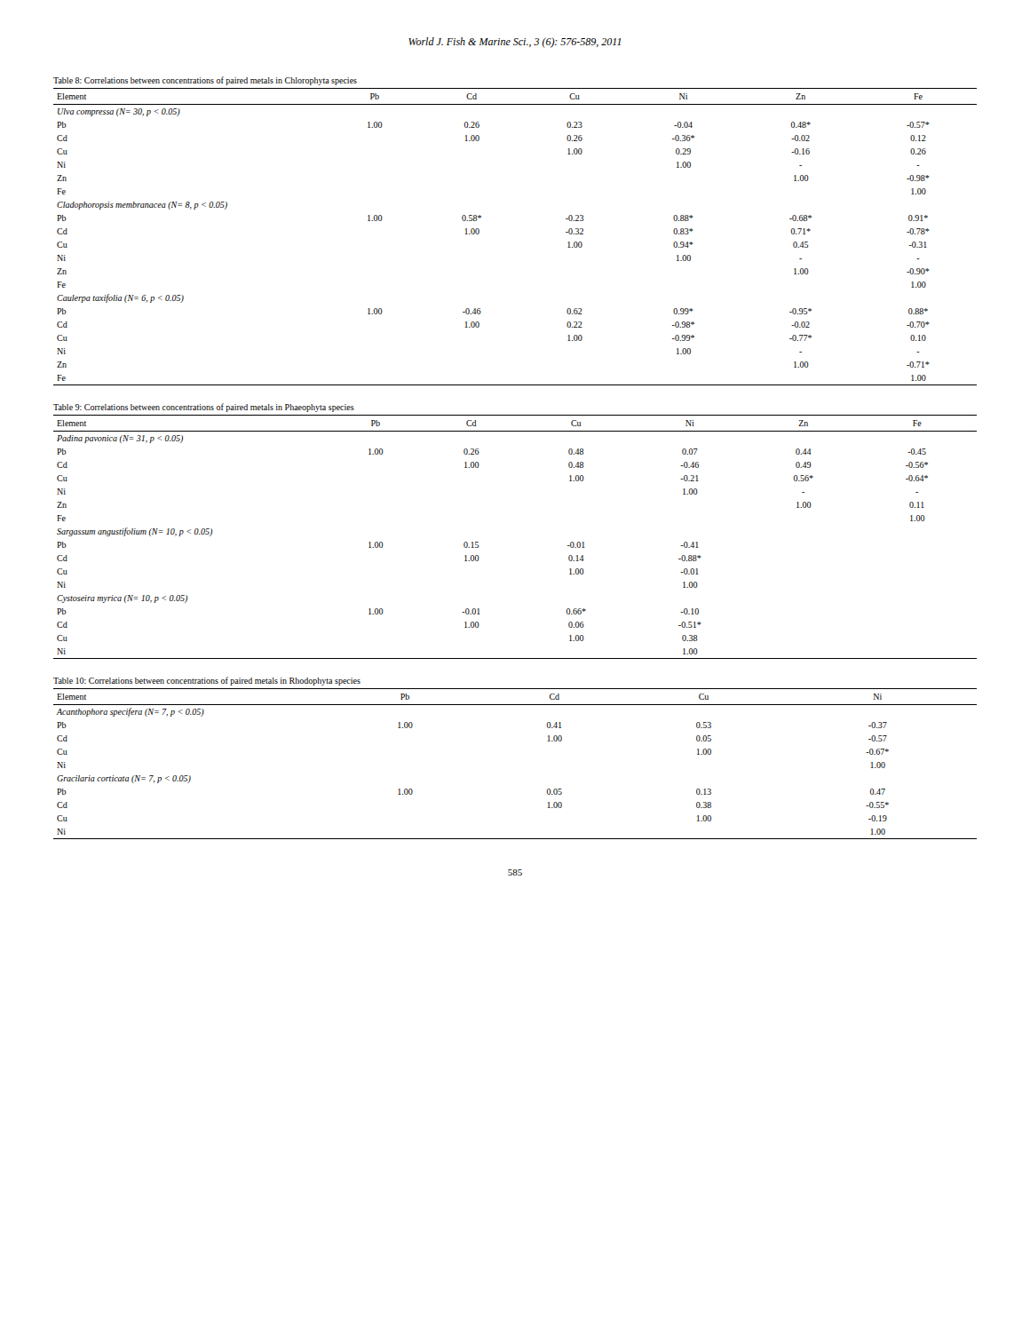World J. Fish & Marine Sci., 3 (6): 576-589, 2011
Table 8: Correlations between concentrations of paired metals in Chlorophyta species
| Element | Pb | Cd | Cu | Ni | Zn | Fe |
| --- | --- | --- | --- | --- | --- | --- |
| Ulva compressa (N= 30, p < 0.05) |
| Pb | 1.00 | 0.26 | 0.23 | -0.04 | 0.48* | -0.57* |
| Cd | | 1.00 | 0.26 | -0.36* | -0.02 | 0.12 |
| Cu | | | 1.00 | 0.29 | -0.16 | 0.26 |
| Ni | | | | 1.00 | - | - |
| Zn | | | | | 1.00 | -0.98* |
| Fe | | | | | | 1.00 |
| Cladophoropsis membranacea (N= 8, p < 0.05) |
| Pb | 1.00 | 0.58* | -0.23 | 0.88* | -0.68* | 0.91* |
| Cd | | 1.00 | -0.32 | 0.83* | 0.71* | -0.78* |
| Cu | | | 1.00 | 0.94* | 0.45 | -0.31 |
| Ni | | | | 1.00 | - | - |
| Zn | | | | | 1.00 | -0.90* |
| Fe | | | | | | 1.00 |
| Caulerpa taxifolia (N= 6, p < 0.05) |
| Pb | 1.00 | -0.46 | 0.62 | 0.99* | -0.95* | 0.88* |
| Cd | | 1.00 | 0.22 | -0.98* | -0.02 | -0.70* |
| Cu | | | 1.00 | -0.99* | -0.77* | 0.10 |
| Ni | | | | 1.00 | - | - |
| Zn | | | | | 1.00 | -0.71* |
| Fe | | | | | | 1.00 |
Table 9: Correlations between concentrations of paired metals in Phaeophyta species
| Element | Pb | Cd | Cu | Ni | Zn | Fe |
| --- | --- | --- | --- | --- | --- | --- |
| Padina pavonica (N= 31, p < 0.05) |
| Pb | 1.00 | 0.26 | 0.48 | 0.07 | 0.44 | -0.45 |
| Cd | | 1.00 | 0.48 | -0.46 | 0.49 | -0.56* |
| Cu | | | 1.00 | -0.21 | 0.56* | -0.64* |
| Ni | | | | 1.00 | - | - |
| Zn | | | | | 1.00 | 0.11 |
| Fe | | | | | | 1.00 |
| Sargassum angustifolium (N= 10, p < 0.05) |
| Pb | 1.00 | 0.15 | -0.01 | -0.41 | | |
| Cd | | 1.00 | 0.14 | -0.88* | | |
| Cu | | | 1.00 | -0.01 | | |
| Ni | | | | 1.00 | | |
| Cystoseira myrica (N= 10, p < 0.05) |
| Pb | 1.00 | -0.01 | 0.66* | -0.10 | | |
| Cd | | 1.00 | 0.06 | -0.51* | | |
| Cu | | | 1.00 | 0.38 | | |
| Ni | | | | 1.00 | | |
Table 10: Correlations between concentrations of paired metals in Rhodophyta species
| Element | Pb | Cd | Cu | Ni |
| --- | --- | --- | --- | --- |
| Acanthophora specifera (N= 7, p < 0.05) |
| Pb | 1.00 | 0.41 | 0.53 | -0.37 |
| Cd | | 1.00 | 0.05 | -0.57 |
| Cu | | | 1.00 | -0.67* |
| Ni | | | | 1.00 |
| Gracilaria corticata (N= 7, p < 0.05) |
| Pb | 1.00 | 0.05 | 0.13 | 0.47 |
| Cd | | 1.00 | 0.38 | -0.55* |
| Cu | | | 1.00 | -0.19 |
| Ni | | | | 1.00 |
585